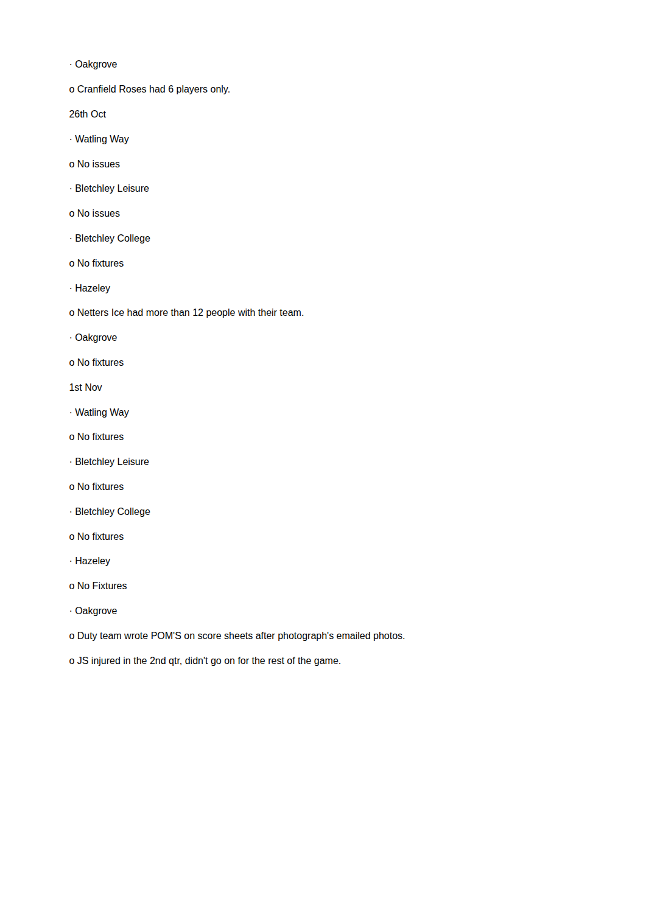· Oakgrove
o Cranfield Roses had 6 players only.
26th Oct
· Watling Way
o No issues
· Bletchley Leisure
o No issues
· Bletchley College
o No fixtures
· Hazeley
o Netters Ice had more than 12 people with their team.
· Oakgrove
o No fixtures
1st Nov
· Watling Way
o No fixtures
· Bletchley Leisure
o No fixtures
· Bletchley College
o No fixtures
· Hazeley
o No Fixtures
· Oakgrove
o Duty team wrote POM'S on score sheets after photograph's emailed photos.
o JS injured in the 2nd qtr, didn't go on for the rest of the game.